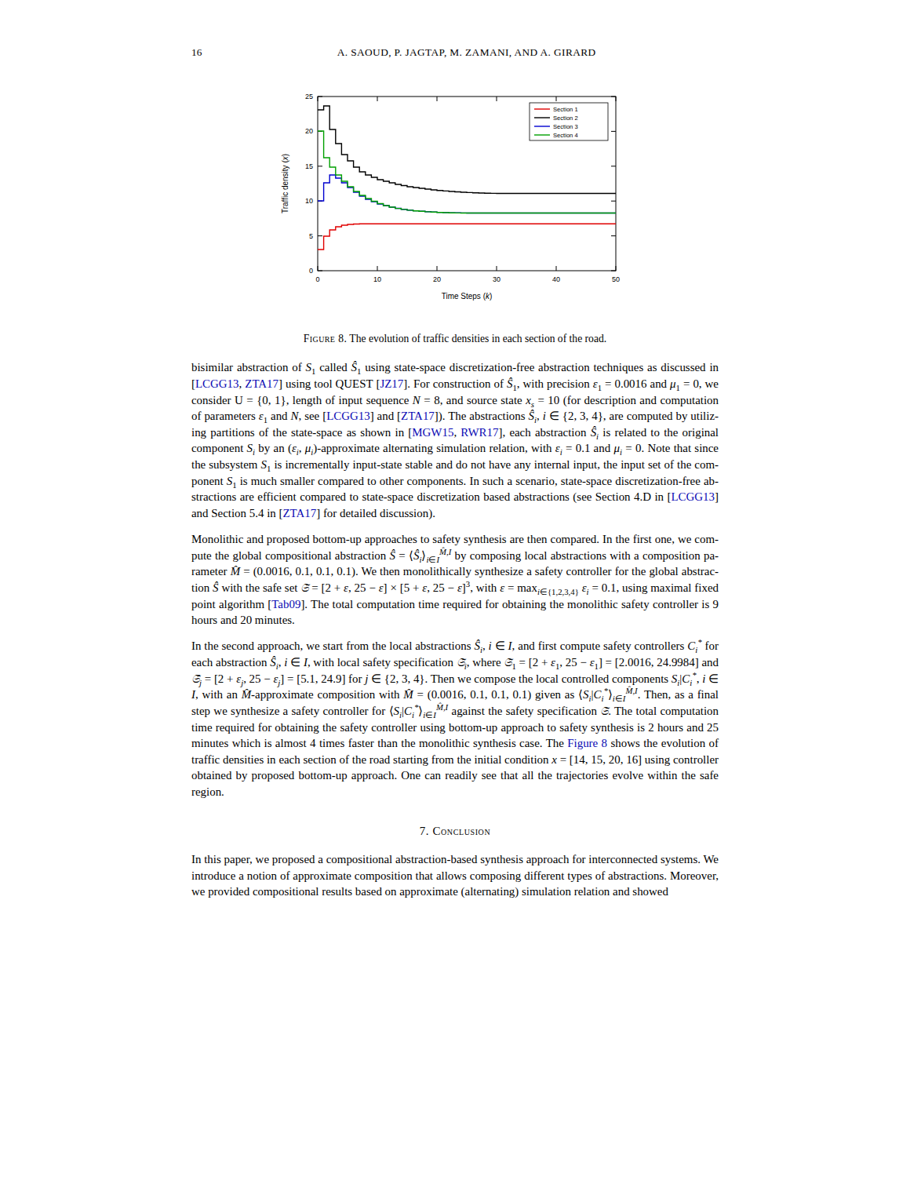16 A. SAOUD, P. JAGTAP, M. ZAMANI, AND A. GIRARD
25 20 15 10 5 0 0 10 20 30 40 50 Time Steps (k) Traffic density (x) Section 1 Section 2 Section 3 Section 4
Figure 8. The evolution of traffic densities in each section of the road.
bisimilar abstraction of S1 called Ŝ1 using state-space discretization-free abstraction techniques as discussed in [LCGG13, ZTA17] using tool QUEST [JZ17]. For construction of Ŝ1, with precision ε1 = 0.0016 and μ1 = 0, we consider U = {0, 1}, length of input sequence N = 8, and source state xs = 10 (for description and computation of parameters ε1 and N, see [LCGG13] and [ZTA17]). The abstractions Ŝi, i ∈ {2, 3, 4}, are computed by utilizing partitions of the state-space as shown in [MGW15, RWR17], each abstraction Ŝi is related to the original component Si by an (εi, μi)-approximate alternating simulation relation, with εi = 0.1 and μi = 0. Note that since the subsystem S1 is incrementally input-state stable and do not have any internal input, the input set of the component S1 is much smaller compared to other components. In such a scenario, state-space discretization-free abstractions are efficient compared to state-space discretization based abstractions (see Section 4.D in [LCGG13] and Section 5.4 in [ZTA17] for detailed discussion).
Monolithic and proposed bottom-up approaches to safety synthesis are then compared. In the first one, we compute the global compositional abstraction Ŝ = ⟨Ŝi⟩i∈IM̂,I by composing local abstractions with a composition parameter M̂ = (0.0016, 0.1, 0.1, 0.1). We then monolithically synthesize a safety controller for the global abstraction Ŝ with the safe set 𝔖̃ = [2 + ε, 25 − ε] × [5 + ε, 25 − ε]3, with ε = maxi∈{1,2,3,4} εi = 0.1, using maximal fixed point algorithm [Tab09]. The total computation time required for obtaining the monolithic safety controller is 9 hours and 20 minutes.
In the second approach, we start from the local abstractions Ŝi, i ∈ I, and first compute safety controllers Ci* for each abstraction Ŝi, i ∈ I, with local safety specification 𝔖̃i, where 𝔖̃1 = [2 + ε1, 25 − ε1] = [2.0016, 24.9984] and 𝔖̂j = [2 + εj, 25 − εj] = [5.1, 24.9] for j ∈ {2, 3, 4}. Then we compose the local controlled components Si|Ci*, i ∈ I, with an M̂-approximate composition with M̂ = (0.0016, 0.1, 0.1, 0.1) given as ⟨Si|Ci*⟩i∈IM̂,I. Then, as a final step we synthesize a safety controller for ⟨Si|Ci*⟩i∈IM̂,I against the safety specification 𝔖̃. The total computation time required for obtaining the safety controller using bottom-up approach to safety synthesis is 2 hours and 25 minutes which is almost 4 times faster than the monolithic synthesis case. The Figure 8 shows the evolution of traffic densities in each section of the road starting from the initial condition x = [14, 15, 20, 16] using controller obtained by proposed bottom-up approach. One can readily see that all the trajectories evolve within the safe region.
7. Conclusion
In this paper, we proposed a compositional abstraction-based synthesis approach for interconnected systems. We introduce a notion of approximate composition that allows composing different types of abstractions. Moreover, we provided compositional results based on approximate (alternating) simulation relation and showed